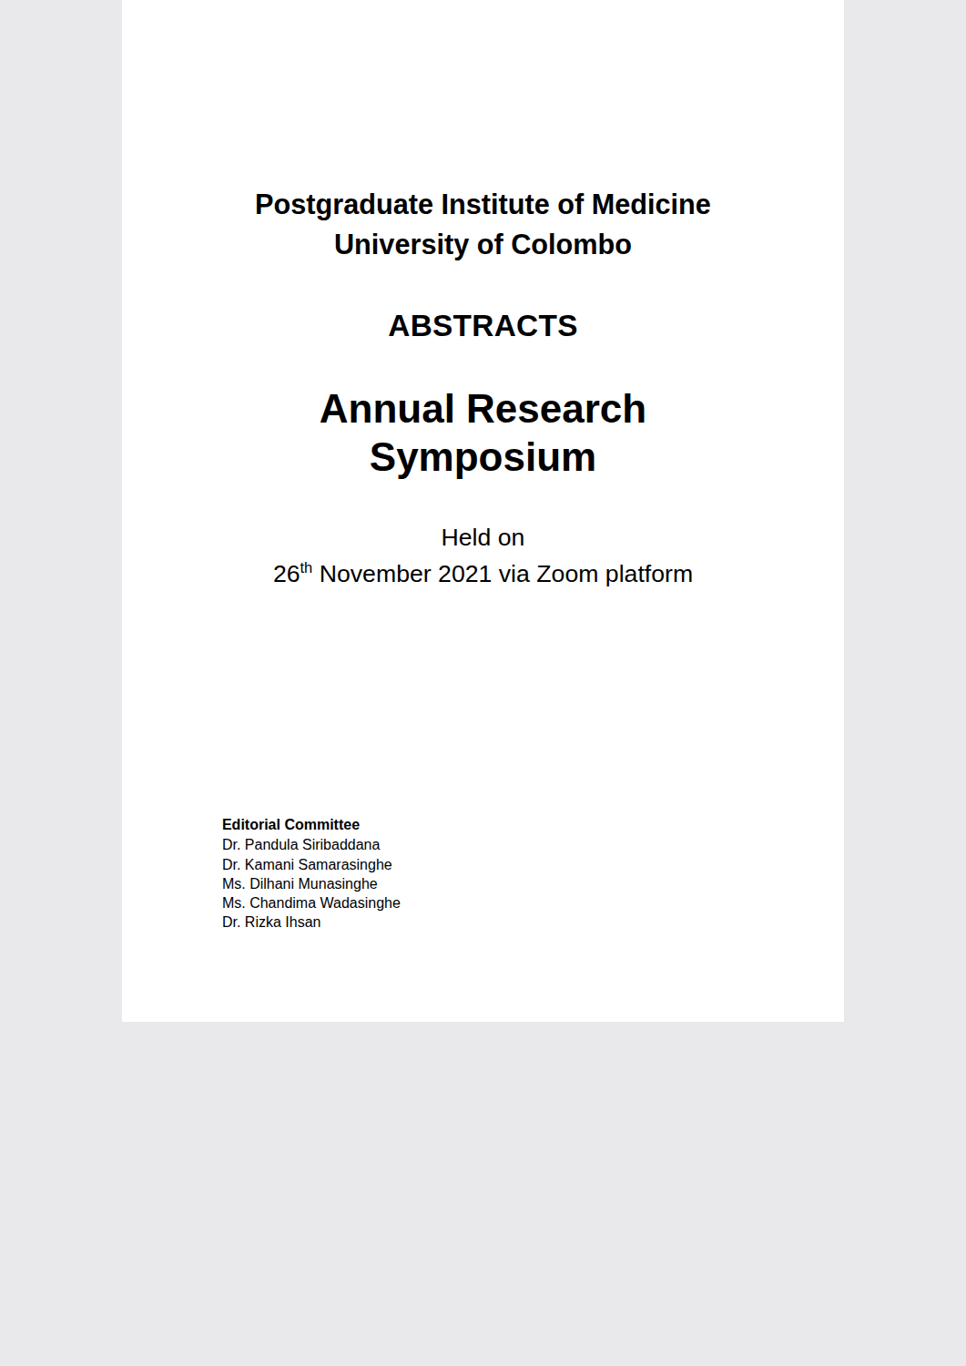Postgraduate Institute of Medicine
University of Colombo
ABSTRACTS
Annual Research Symposium
Held on
26th November 2021 via Zoom platform
Editorial Committee
Dr. Pandula Siribaddana
Dr. Kamani Samarasinghe
Ms. Dilhani Munasinghe
Ms. Chandima Wadasinghe
Dr. Rizka Ihsan